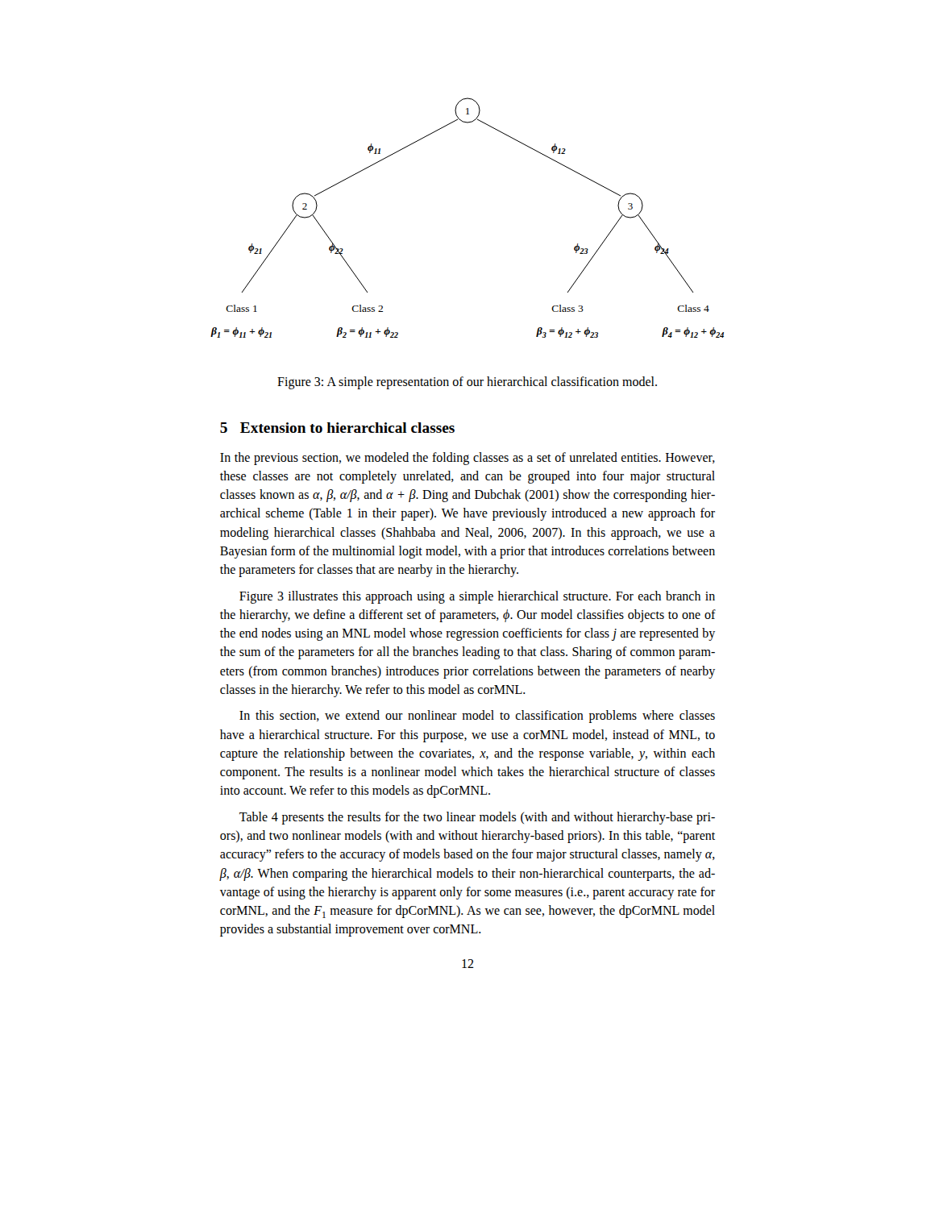1 ϕ11 ϕ12 2 3 ϕ21 ϕ22 ϕ23 ϕ24 Class 1 Class 2 Class 3 Class 4 β1 = ϕ11 + ϕ21 β2 = ϕ11 + ϕ22 β3 = ϕ12 + ϕ23 β4 = ϕ12 + ϕ24
Figure 3: A simple representation of our hierarchical classification model.
5 Extension to hierarchical classes
In the previous section, we modeled the folding classes as a set of unrelated entities. However, these classes are not completely unrelated, and can be grouped into four major structural classes known as α, β, α/β, and α + β. Ding and Dubchak (2001) show the corresponding hierarchical scheme (Table 1 in their paper). We have previously introduced a new approach for modeling hierarchical classes (Shahbaba and Neal, 2006, 2007). In this approach, we use a Bayesian form of the multinomial logit model, with a prior that introduces correlations between the parameters for classes that are nearby in the hierarchy.
Figure 3 illustrates this approach using a simple hierarchical structure. For each branch in the hierarchy, we define a different set of parameters, ϕ. Our model classifies objects to one of the end nodes using an MNL model whose regression coefficients for class j are represented by the sum of the parameters for all the branches leading to that class. Sharing of common parameters (from common branches) introduces prior correlations between the parameters of nearby classes in the hierarchy. We refer to this model as corMNL.
In this section, we extend our nonlinear model to classification problems where classes have a hierarchical structure. For this purpose, we use a corMNL model, instead of MNL, to capture the relationship between the covariates, x, and the response variable, y, within each component. The results is a nonlinear model which takes the hierarchical structure of classes into account. We refer to this models as dpCorMNL.
Table 4 presents the results for the two linear models (with and without hierarchy-base priors), and two nonlinear models (with and without hierarchy-based priors). In this table, “parent accuracy” refers to the accuracy of models based on the four major structural classes, namely α, β, α/β. When comparing the hierarchical models to their non-hierarchical counterparts, the advantage of using the hierarchy is apparent only for some measures (i.e., parent accuracy rate for corMNL, and the F1 measure for dpCorMNL). As we can see, however, the dpCorMNL model provides a substantial improvement over corMNL.
12